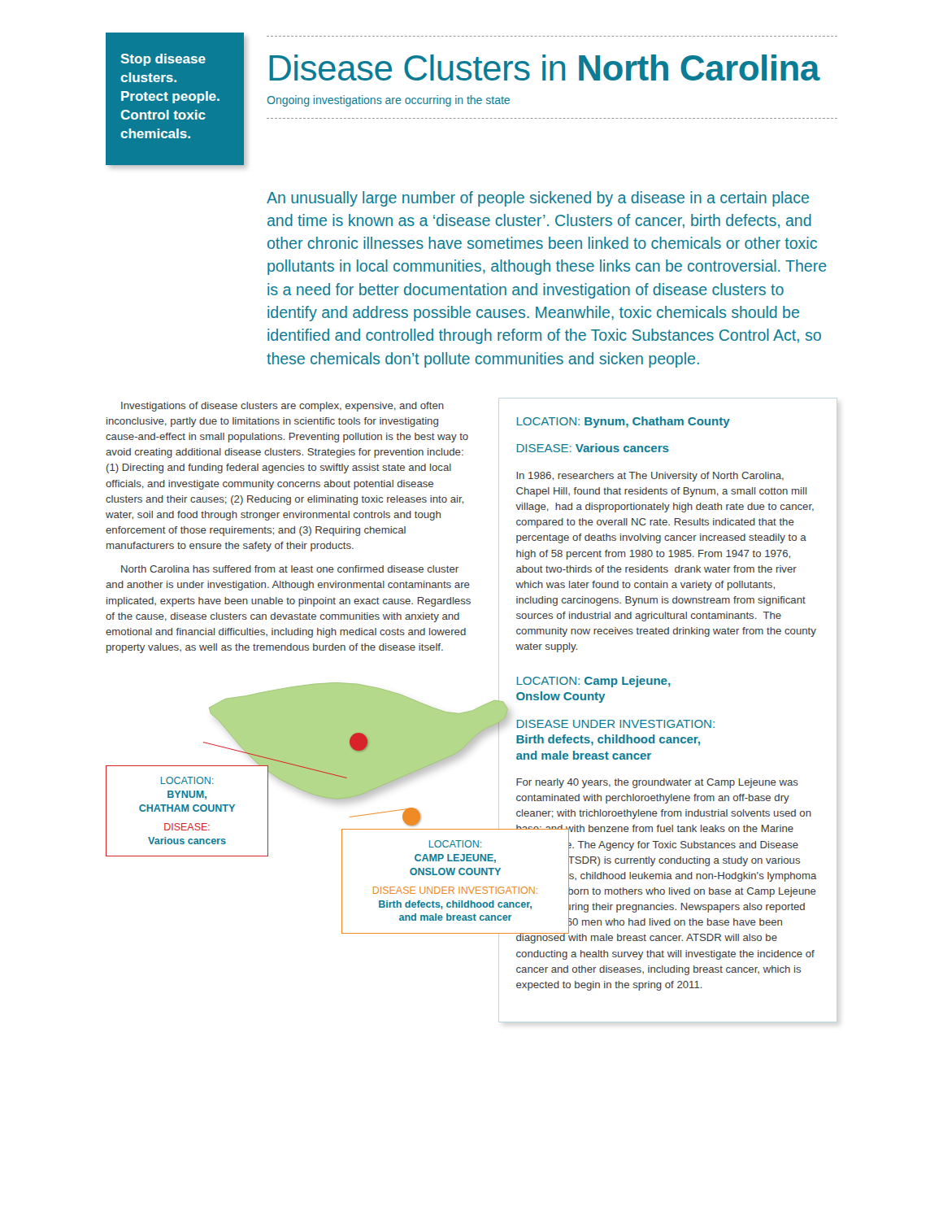Stop disease clusters.
Protect people.
Control toxic chemicals.
Disease Clusters in North Carolina
Ongoing investigations are occurring in the state
An unusually large number of people sickened by a disease in a certain place and time is known as a ‘disease cluster’. Clusters of cancer, birth defects, and other chronic illnesses have sometimes been linked to chemicals or other toxic pollutants in local communities, although these links can be controversial. There is a need for better documentation and investigation of disease clusters to identify and address possible causes. Meanwhile, toxic chemicals should be identified and controlled through reform of the Toxic Substances Control Act, so these chemicals don’t pollute communities and sicken people.
Investigations of disease clusters are complex, expensive, and often inconclusive, partly due to limitations in scientific tools for investigating cause-and-effect in small populations. Preventing pollution is the best way to avoid creating additional disease clusters. Strategies for prevention include: (1) Directing and funding federal agencies to swiftly assist state and local officials, and investigate community concerns about potential disease clusters and their causes; (2) Reducing or eliminating toxic releases into air, water, soil and food through stronger environmental controls and tough enforcement of those requirements; and (3) Requiring chemical manufacturers to ensure the safety of their products.
North Carolina has suffered from at least one confirmed disease cluster and another is under investigation. Although environmental contaminants are implicated, experts have been unable to pinpoint an exact cause. Regardless of the cause, disease clusters can devastate communities with anxiety and emotional and financial difficulties, including high medical costs and lowered property values, as well as the tremendous burden of the disease itself.
LOCATION:
BYNUM,
CHATHAM COUNTY DISEASE: Various cancers
LOCATION:
CAMP LEJEUNE,
ONSLOW COUNTY DISEASE UNDER INVESTIGATION: Birth defects, childhood cancer,
and male breast cancer
LOCATION: Bynum, Chatham County
DISEASE: Various cancers
In 1986, researchers at The University of North Carolina, Chapel Hill, found that residents of Bynum, a small cotton mill village, had a disproportionately high death rate due to cancer, compared to the overall NC rate. Results indicated that the percentage of deaths involving cancer increased steadily to a high of 58 percent from 1980 to 1985. From 1947 to 1976, about two-thirds of the residents drank water from the river which was later found to contain a variety of pollutants, including carcinogens. Bynum is downstream from significant sources of industrial and agricultural contaminants. The community now receives treated drinking water from the county water supply.
LOCATION: Camp Lejeune,
Onslow County
DISEASE UNDER INVESTIGATION:
Birth defects, childhood cancer,
and male breast cancer
For nearly 40 years, the groundwater at Camp Lejeune was contaminated with perchloroethylene from an off-base dry cleaner; with trichloroethylene from industrial solvents used on base; and with benzene from fuel tank leaks on the Marine Corps Base. The Agency for Toxic Substances and Disease Registry (ATSDR) is currently conducting a study on various birth defects, childhood leukemia and non-Hodgkin's lymphoma in children born to mothers who lived on base at Camp Lejeune any time during their pregnancies. Newspapers also reported that about 60 men who had lived on the base have been diagnosed with male breast cancer. ATSDR will also be conducting a health survey that will investigate the incidence of cancer and other diseases, including breast cancer, which is expected to begin in the spring of 2011.